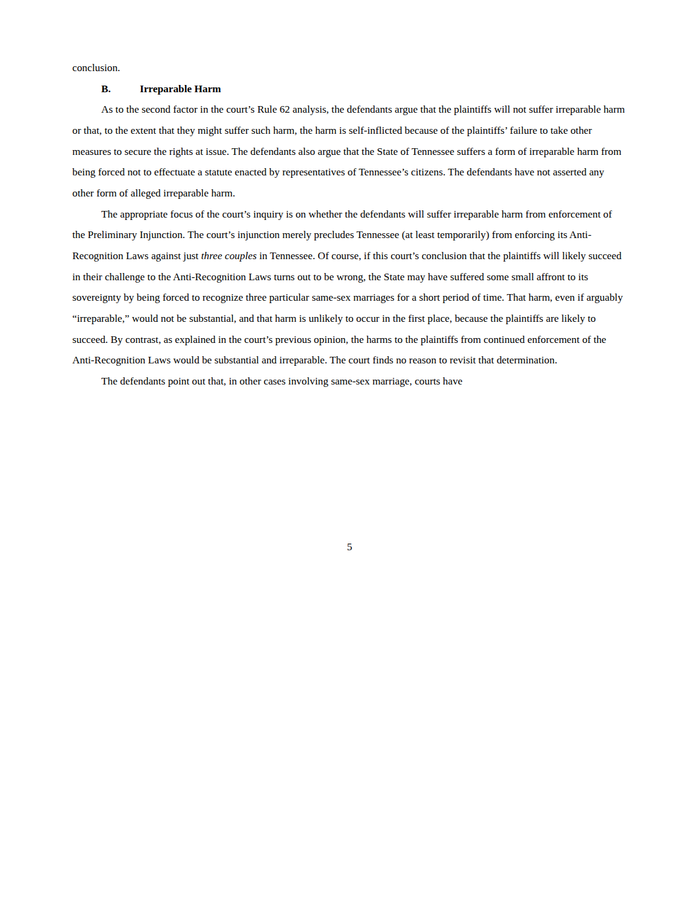conclusion.
B. Irreparable Harm
As to the second factor in the court’s Rule 62 analysis, the defendants argue that the plaintiffs will not suffer irreparable harm or that, to the extent that they might suffer such harm, the harm is self-inflicted because of the plaintiffs’ failure to take other measures to secure the rights at issue. The defendants also argue that the State of Tennessee suffers a form of irreparable harm from being forced not to effectuate a statute enacted by representatives of Tennessee’s citizens. The defendants have not asserted any other form of alleged irreparable harm.
The appropriate focus of the court’s inquiry is on whether the defendants will suffer irreparable harm from enforcement of the Preliminary Injunction. The court’s injunction merely precludes Tennessee (at least temporarily) from enforcing its Anti-Recognition Laws against just three couples in Tennessee. Of course, if this court’s conclusion that the plaintiffs will likely succeed in their challenge to the Anti-Recognition Laws turns out to be wrong, the State may have suffered some small affront to its sovereignty by being forced to recognize three particular same-sex marriages for a short period of time. That harm, even if arguably “irreparable,” would not be substantial, and that harm is unlikely to occur in the first place, because the plaintiffs are likely to succeed. By contrast, as explained in the court’s previous opinion, the harms to the plaintiffs from continued enforcement of the Anti-Recognition Laws would be substantial and irreparable. The court finds no reason to revisit that determination.
The defendants point out that, in other cases involving same-sex marriage, courts have
5